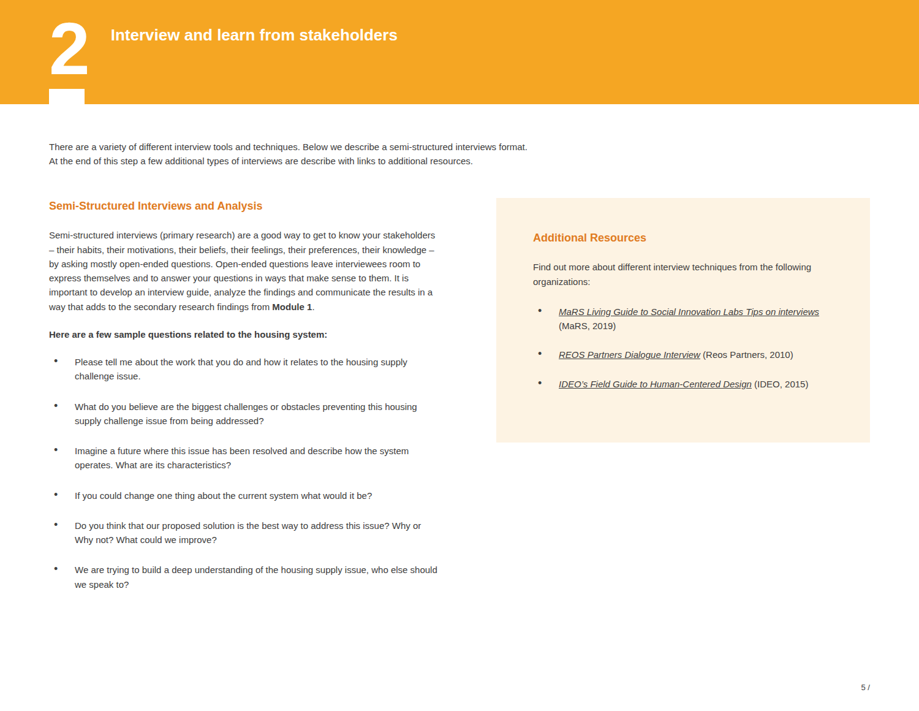2 Interview and learn from stakeholders
There are a variety of different interview tools and techniques. Below we describe a semi-structured interviews format.
At the end of this step a few additional types of interviews are describe with links to additional resources.
Semi-Structured Interviews and Analysis
Semi-structured interviews (primary research) are a good way to get to know your stakeholders – their habits, their motivations, their beliefs, their feelings, their preferences, their knowledge – by asking mostly open-ended questions. Open-ended questions leave interviewees room to express themselves and to answer your questions in ways that make sense to them. It is important to develop an interview guide, analyze the findings and communicate the results in a way that adds to the secondary research findings from Module 1.
Here are a few sample questions related to the housing system:
Please tell me about the work that you do and how it relates to the housing supply challenge issue.
What do you believe are the biggest challenges or obstacles preventing this housing supply challenge issue from being addressed?
Imagine a future where this issue has been resolved and describe how the system operates. What are its characteristics?
If you could change one thing about the current system what would it be?
Do you think that our proposed solution is the best way to address this issue? Why or Why not? What could we improve?
We are trying to build a deep understanding of the housing supply issue, who else should we speak to?
Additional Resources
Find out more about different interview techniques from the following organizations:
MaRS Living Guide to Social Innovation Labs Tips on interviews (MaRS, 2019)
REOS Partners Dialogue Interview (Reos Partners, 2010)
IDEO’s Field Guide to Human-Centered Design (IDEO, 2015)
5 /